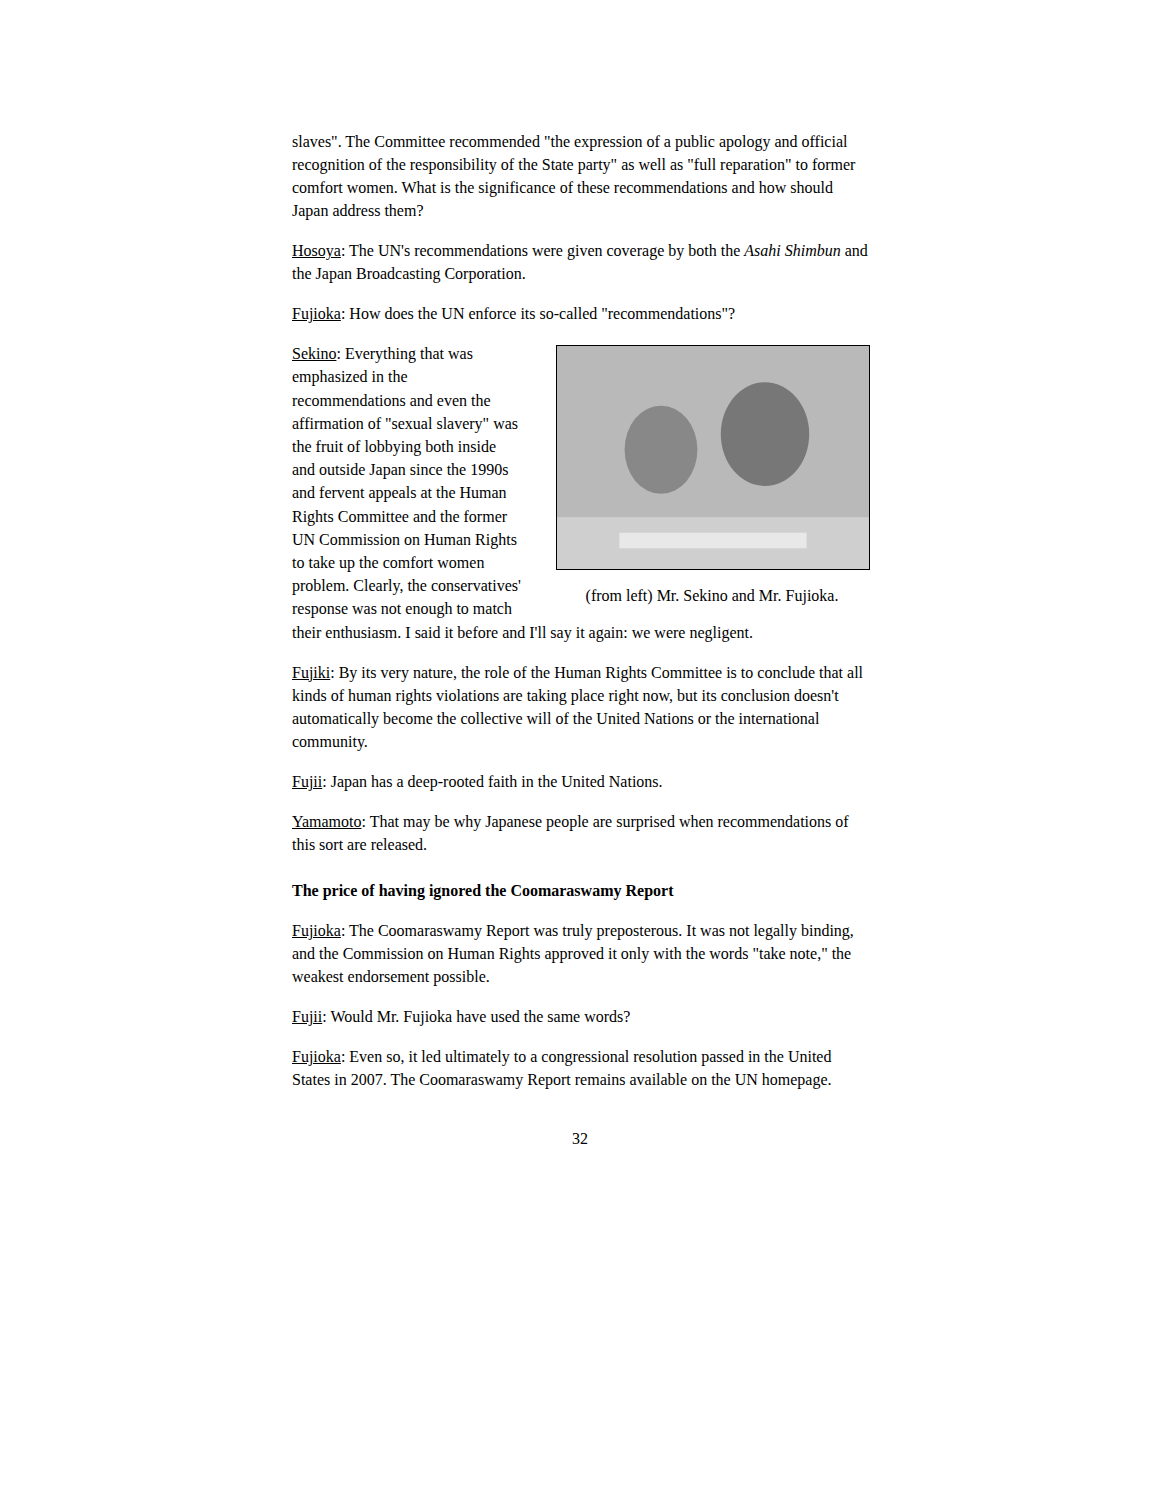slaves". The Committee recommended "the expression of a public apology and official recognition of the responsibility of the State party" as well as "full reparation" to former comfort women. What is the significance of these recommendations and how should Japan address them?
Hosoya: The UN's recommendations were given coverage by both the Asahi Shimbun and the Japan Broadcasting Corporation.
Fujioka: How does the UN enforce its so-called "recommendations"?
(from left) Mr. Sekino and Mr. Fujioka.
Sekino: Everything that was emphasized in the recommendations and even the affirmation of "sexual slavery" was the fruit of lobbying both inside and outside Japan since the 1990s and fervent appeals at the Human Rights Committee and the former UN Commission on Human Rights to take up the comfort women problem. Clearly, the conservatives' response was not enough to match their enthusiasm. I said it before and I'll say it again: we were negligent.
Fujiki: By its very nature, the role of the Human Rights Committee is to conclude that all kinds of human rights violations are taking place right now, but its conclusion doesn't automatically become the collective will of the United Nations or the international community.
Fujii: Japan has a deep-rooted faith in the United Nations.
Yamamoto: That may be why Japanese people are surprised when recommendations of this sort are released.
The price of having ignored the Coomaraswamy Report
Fujioka: The Coomaraswamy Report was truly preposterous. It was not legally binding, and the Commission on Human Rights approved it only with the words "take note," the weakest endorsement possible.
Fujii: Would Mr. Fujioka have used the same words?
Fujioka: Even so, it led ultimately to a congressional resolution passed in the United States in 2007. The Coomaraswamy Report remains available on the UN homepage.
32